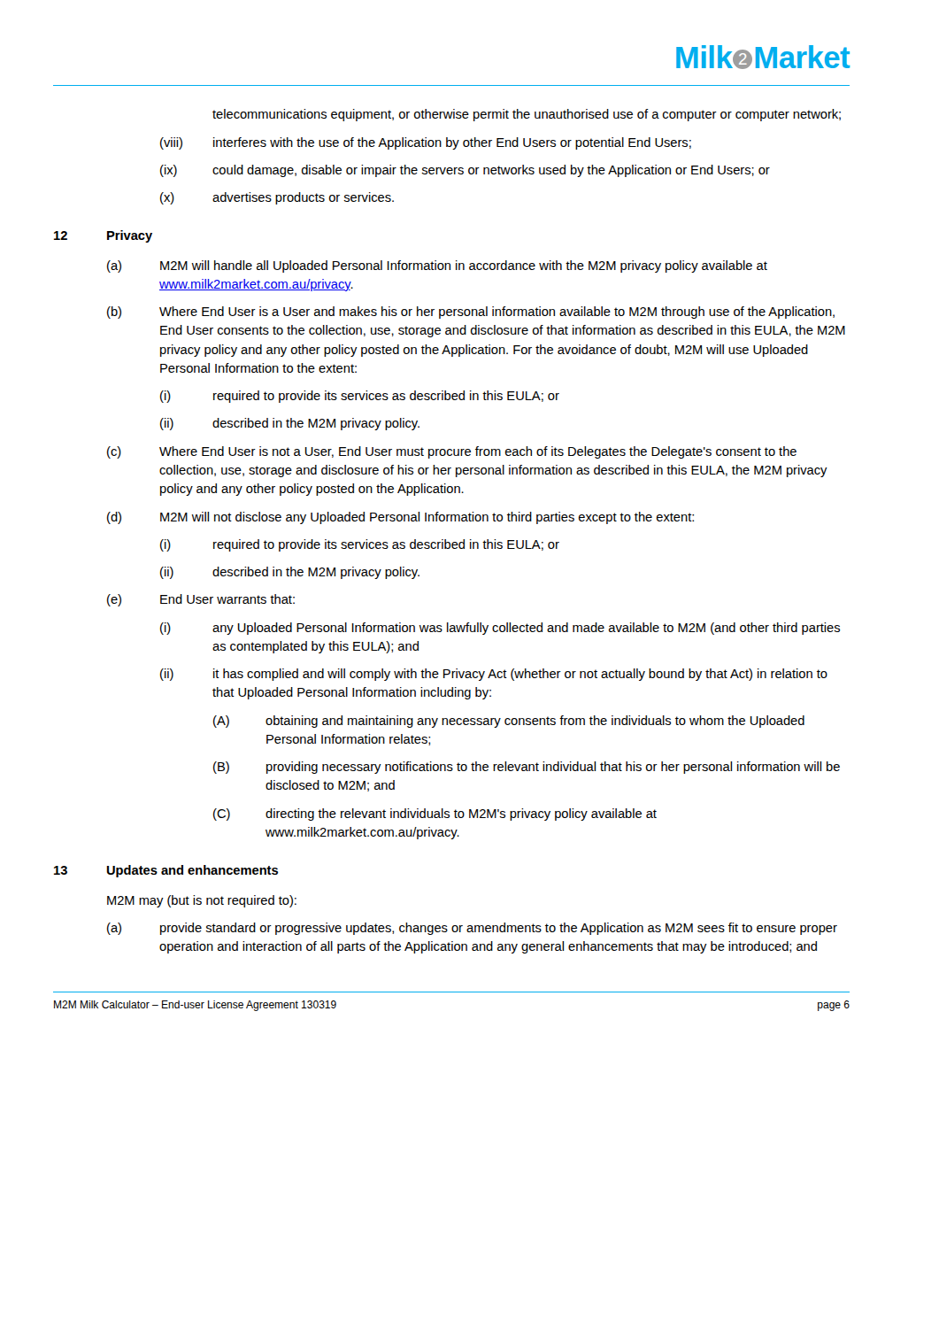Milk 2 Market
telecommunications equipment, or otherwise permit the unauthorised use of a computer or computer network;
(viii)
interferes with the use of the Application by other End Users or potential End Users;
(ix)
could damage, disable or impair the servers or networks used by the Application or End Users; or
(x)
advertises products or services.
12 Privacy
(a)
M2M will handle all Uploaded Personal Information in accordance with the M2M privacy policy available at www.milk2market.com.au/privacy.
(b)
Where End User is a User and makes his or her personal information available to M2M through use of the Application, End User consents to the collection, use, storage and disclosure of that information as described in this EULA, the M2M privacy policy and any other policy posted on the Application. For the avoidance of doubt, M2M will use Uploaded Personal Information to the extent:
(i)
required to provide its services as described in this EULA; or
(ii)
described in the M2M privacy policy.
(c)
Where End User is not a User, End User must procure from each of its Delegates the Delegate's consent to the collection, use, storage and disclosure of his or her personal information as described in this EULA, the M2M privacy policy and any other policy posted on the Application.
(d)
M2M will not disclose any Uploaded Personal Information to third parties except to the extent:
(i)
required to provide its services as described in this EULA; or
(ii)
described in the M2M privacy policy.
(e)
End User warrants that:
(i)
any Uploaded Personal Information was lawfully collected and made available to M2M (and other third parties as contemplated by this EULA); and
(ii)
it has complied and will comply with the Privacy Act (whether or not actually bound by that Act) in relation to that Uploaded Personal Information including by:
(A)
obtaining and maintaining any necessary consents from the individuals to whom the Uploaded Personal Information relates;
(B)
providing necessary notifications to the relevant individual that his or her personal information will be disclosed to M2M; and
(C)
directing the relevant individuals to M2M's privacy policy available at www.milk2market.com.au/privacy.
13 Updates and enhancements
M2M may (but is not required to):
(a)
provide standard or progressive updates, changes or amendments to the Application as M2M sees fit to ensure proper operation and interaction of all parts of the Application and any general enhancements that may be introduced; and
M2M Milk Calculator – End-user License Agreement 130319 page 6